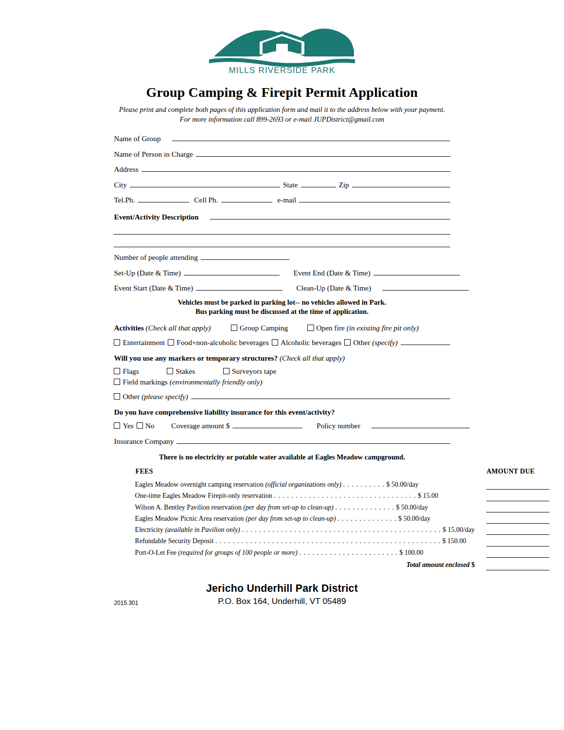MILLS RIVERSIDE PARK
Group Camping & Firepit Permit Application
Please print and complete both pages of this application form and mail it to the address below with your payment.
For more information call 899-2693 or e-mail JUPDistrict@gmail.com
Name of Group
Name of Person in Charge
Address
City State Zip
Tel.Ph. Cell Ph. e-mail
Event/Activity Description
Number of people attending
Set-Up (Date & Time) Event End (Date & Time)
Event Start (Date & Time) Clean-Up (Date & Time)
Vehicles must be parked in parking lot-- no vehicles allowed in Park.
Bus parking must be discussed at the time of application.
Activities (Check all that apply) Group Camping Open fire (in existing fire pit only)
Entertainment Food+non-alcoholic beverages Alcoholic beverages Other (specify)
Will you use any markers or temporary structures? (Check all that apply)
Flags Stakes Surveyors tape Field markings (environmentally friendly only)
Other (please specify)
Do you have comprehensive liability insurance for this event/activity?
Yes No Coverage amount $ Policy number
Insurance Company
There is no electricity or potable water available at Eagles Meadow campground.
| FEES | AMOUNT DUE |
| --- | --- |
| Eagles Meadow overnight camping reservation (official organizations only) . . . . . . . . . . $ 50.00/day | |
| One-time Eagles Meadow Firepit-only reservation . . . . . . . . . . . . . . . . . . . . . . . . . . . . . . . . . $ 15.00 | |
| Wilson A. Bentley Pavilion reservation (per day from set-up to clean-up) . . . . . . . . . . . . . . $ 50.00/day | |
| Eagles Meadow Picnic Area reservation (per day from set-up to clean-up) . . . . . . . . . . . . . . $ 50.00/day | |
| Electricity (available in Pavilion only) . . . . . . . . . . . . . . . . . . . . . . . . . . . . . . . . . . . . . . . . . . . . . . $ 15.00/day | |
| Refundable Security Deposit . . . . . . . . . . . . . . . . . . . . . . . . . . . . . . . . . . . . . . . . . . . . . . . . . . . . $ 150.00 | |
| Port-O-Let Fee (required for groups of 100 people or more) . . . . . . . . . . . . . . . . . . . . . . . $ 100.00 | |
| Total amount enclosed $ | |
2015.301
Jericho Underhill Park District
P.O. Box 164, Underhill, VT 05489